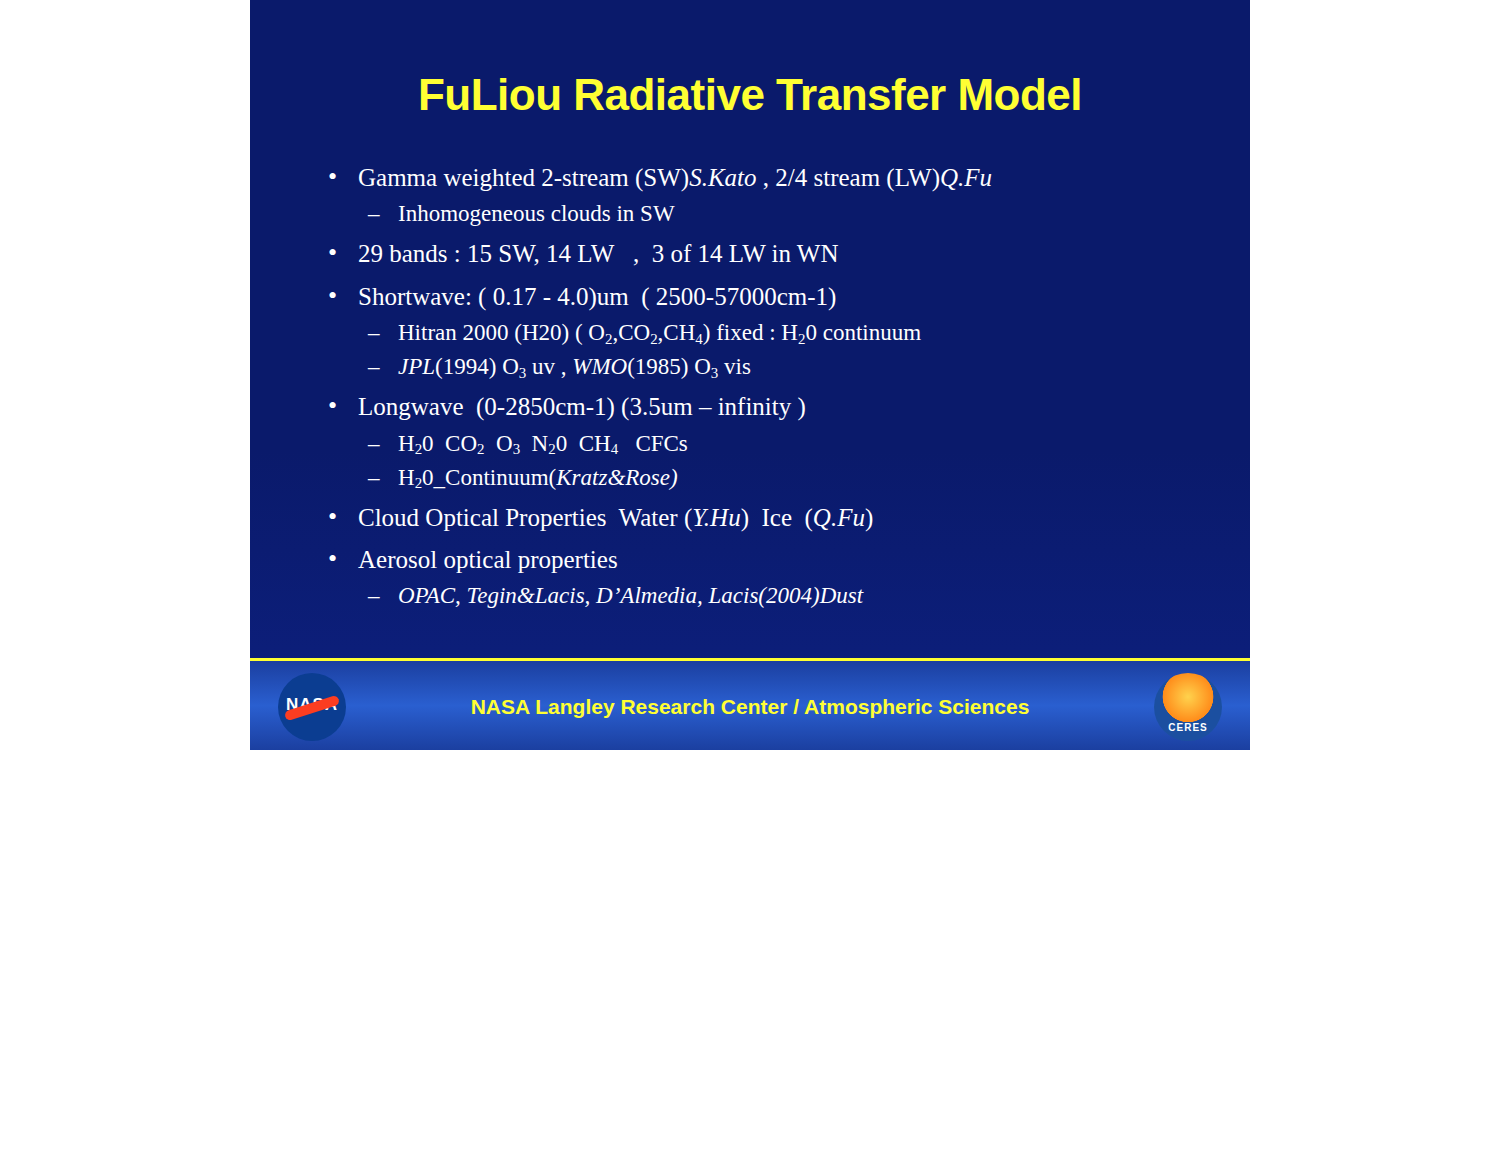FuLiou Radiative Transfer Model
Gamma weighted 2-stream (SW)S.Kato , 2/4 stream (LW)Q.Fu
Inhomogeneous clouds in SW
29 bands : 15 SW, 14 LW , 3 of 14 LW in WN
Shortwave: ( 0.17 - 4.0)um ( 2500-57000cm-1)
Hitran 2000 (H20) ( O2,CO2,CH4) fixed : H20 continuum
JPL(1994) O3 uv , WMO(1985) O3 vis
Longwave (0-2850cm-1) (3.5um – infinity )
H20 CO2 O3 N20 CH4 CFCs
H20_Continuum(Kratz&Rose)
Cloud Optical Properties Water (Y.Hu) Ice (Q.Fu)
Aerosol optical properties
OPAC, Tegin&Lacis, D’Almedia, Lacis(2004)Dust
NASA
NASA Langley Research Center / Atmospheric Sciences
CERES